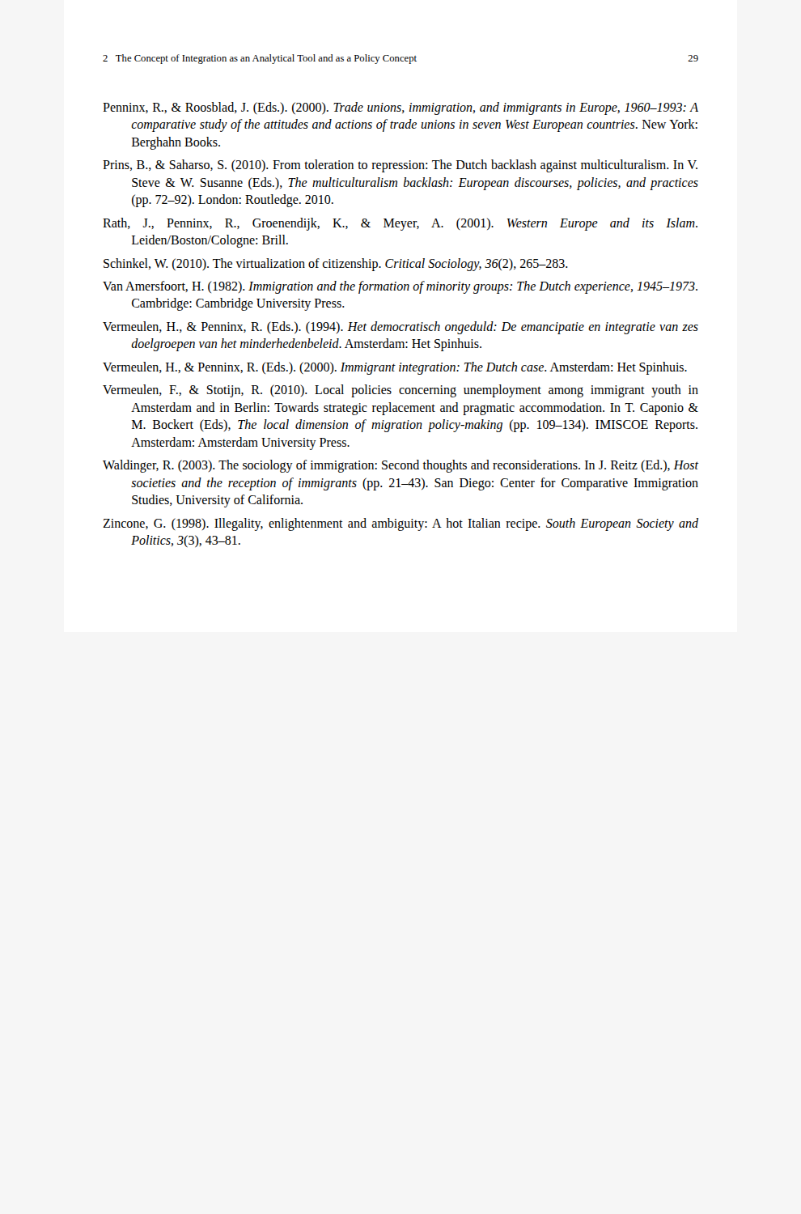2 The Concept of Integration as an Analytical Tool and as a Policy Concept 29
Penninx, R., & Roosblad, J. (Eds.). (2000). Trade unions, immigration, and immigrants in Europe, 1960–1993: A comparative study of the attitudes and actions of trade unions in seven West European countries. New York: Berghahn Books.
Prins, B., & Saharso, S. (2010). From toleration to repression: The Dutch backlash against multiculturalism. In V. Steve & W. Susanne (Eds.), The multiculturalism backlash: European discourses, policies, and practices (pp. 72–92). London: Routledge. 2010.
Rath, J., Penninx, R., Groenendijk, K., & Meyer, A. (2001). Western Europe and its Islam. Leiden/Boston/Cologne: Brill.
Schinkel, W. (2010). The virtualization of citizenship. Critical Sociology, 36(2), 265–283.
Van Amersfoort, H. (1982). Immigration and the formation of minority groups: The Dutch experience, 1945–1973. Cambridge: Cambridge University Press.
Vermeulen, H., & Penninx, R. (Eds.). (1994). Het democratisch ongeduld: De emancipatie en integratie van zes doelgroepen van het minderhedenbeleid. Amsterdam: Het Spinhuis.
Vermeulen, H., & Penninx, R. (Eds.). (2000). Immigrant integration: The Dutch case. Amsterdam: Het Spinhuis.
Vermeulen, F., & Stotijn, R. (2010). Local policies concerning unemployment among immigrant youth in Amsterdam and in Berlin: Towards strategic replacement and pragmatic accommodation. In T. Caponio & M. Bockert (Eds), The local dimension of migration policy-making (pp. 109–134). IMISCOE Reports. Amsterdam: Amsterdam University Press.
Waldinger, R. (2003). The sociology of immigration: Second thoughts and reconsiderations. In J. Reitz (Ed.), Host societies and the reception of immigrants (pp. 21–43). San Diego: Center for Comparative Immigration Studies, University of California.
Zincone, G. (1998). Illegality, enlightenment and ambiguity: A hot Italian recipe. South European Society and Politics, 3(3), 43–81.